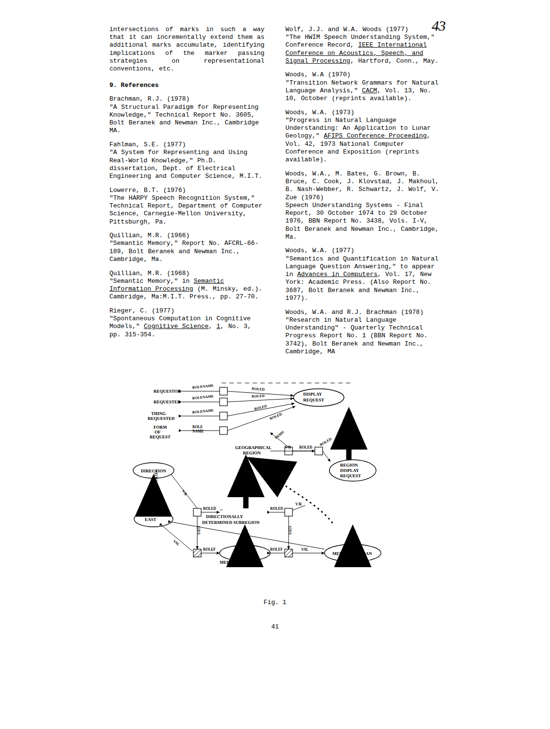43
intersections of marks in such a way that it can incrementally extend them as additional marks accumulate, identifying implications of the marker passing strategies on representational conventions, etc.
9. References
Brachman, R.J. (1978)
"A Structural Paradigm for Representing Knowledge," Technical Report No. 3605, Bolt Beranek and Newman Inc., Cambridge MA.
Fahlman, S.E. (1977)
"A System for Representing and Using Real-World Knowledge," Ph.D. dissertation, Dept. of Electrical Engineering and Computer Science, M.I.T.
Lowerre, B.T. (1976)
"The HARPY Speech Recognition System," Technical Report, Department of Computer Science, Carnegie-Mellon University, Pittsburgh, Pa.
Quillian, M.R. (1966)
"Semantic Memory," Report No. AFCRL-66-189, Bolt Beranek and Newman Inc., Cambridge, Ma.
Quillian, M.R. (1968)
"Semantic Memory," in Semantic Information Processing (M. Minsky, ed.). Cambridge, Ma:M.I.T. Press., pp. 27-70.
Rieger, C. (1977)
"Spontaneous Computation in Cognitive Models," Cognitive Science, 1, No. 3, pp. 315-354.
Wolf, J.J. and W.A. Woods (1977)
"The HWIM Speech Understanding System," Conference Record, IEEE International Conference on Acoustics, Speech, and Signal Processing, Hartford, Conn., May.
Woods, W.A (1970)
"Transition Network Grammars for Natural Language Analysis," CACM, Vol. 13, No. 10, October (reprints available).
Woods, W.A. (1973)
"Progress in Natural Language Understanding: An Application to Lunar Geology," AFIPS Conference Proceeding, Vol. 42, 1973 National Computer Conference and Exposition (reprints available).
Woods, W.A., M. Bates, G. Brown, B. Bruce, C. Cook, J. Klovstad, J. Makhoul, B. Nash-Webber, R. Schwartz, J. Wolf, V. Zue (1976)
Speech Understanding Systems - Final Report, 30 October 1974 to 29 October 1976, BBN Report No. 3438, Vols. I-V, Bolt Beranek and Newman Inc., Cambridge, Ma.
Woods, W.A. (1977)
"Semantics and Quantification in Natural Language Question Answering," to appear in Advances in Computers, Vol. 17, New York: Academic Press. (Also Report No. 3687, Bolt Beranek and Newman Inc., 1977).
Woods, W.A. and R.J. Brachman (1978)
"Research in Natural Language Understanding" - Quarterly Technical Progress Report No. 1 (BBN Report No. 3742), Bolt Beranek and Newman Inc., Cambridge, MA
REQUESTOR ROLENAME REQUESTEE ROLENAME THING REQUESTED ROLENAME FORM OF REQUEST ROLE NAME DISPLAY REQUEST ROLED ROLED ROLED ROLED REGION DISPLAY REQUEST SUPERC ROLED GEOGRAPHICAL REGION V/R ROLED MODS SUPERC DIRECTION EAST INDIVIDUATES V/R ROLED ... DIRECTIONALLY DETERMINED SUBREGION ROLED V/R SATS SATS VAL EASTERN MEDITERRANEAN ROLEF ROLEF MEDITERRANEAN VAL
Fig. 1
41